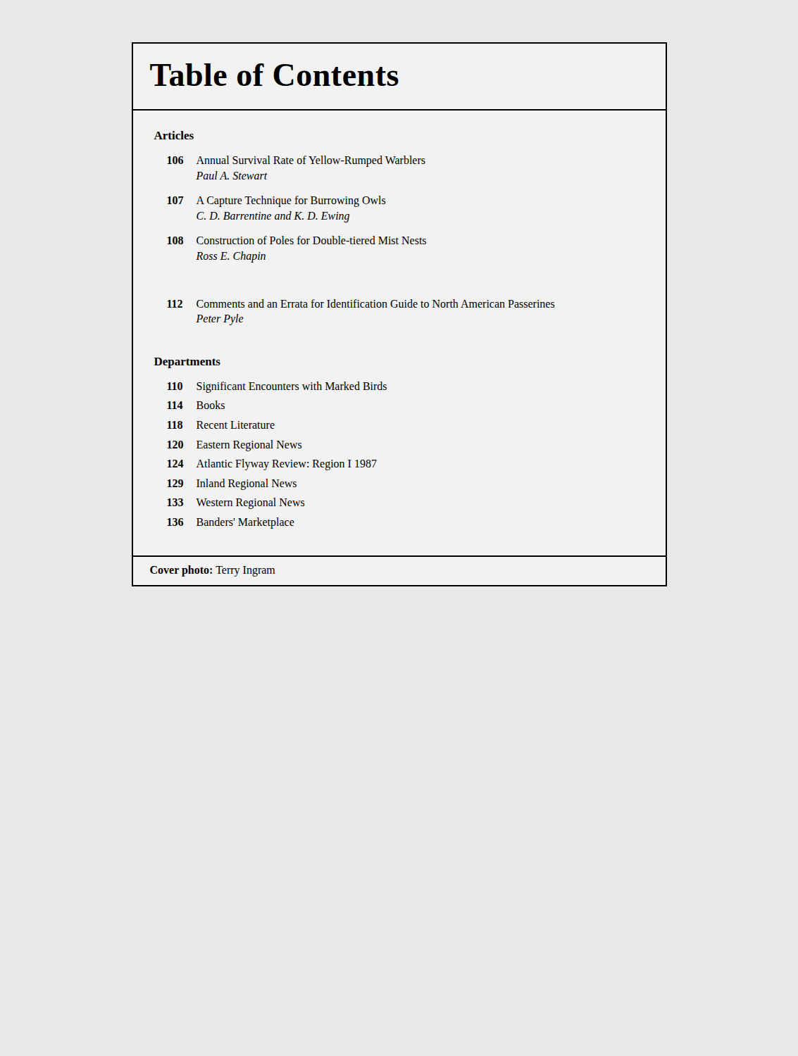Table of Contents
Articles
106 Annual Survival Rate of Yellow-Rumped Warblers Paul A. Stewart
107 A Capture Technique for Burrowing Owls C. D. Barrentine and K. D. Ewing
108 Construction of Poles for Double-tiered Mist Nests Ross E. Chapin
112 Comments and an Errata for Identification Guide to North American Passerines Peter Pyle
Departments
110 Significant Encounters with Marked Birds
114 Books
118 Recent Literature
120 Eastern Regional News
124 Atlantic Flyway Review: Region I 1987
129 Inland Regional News
133 Western Regional News
136 Banders' Marketplace
Cover photo: Terry Ingram